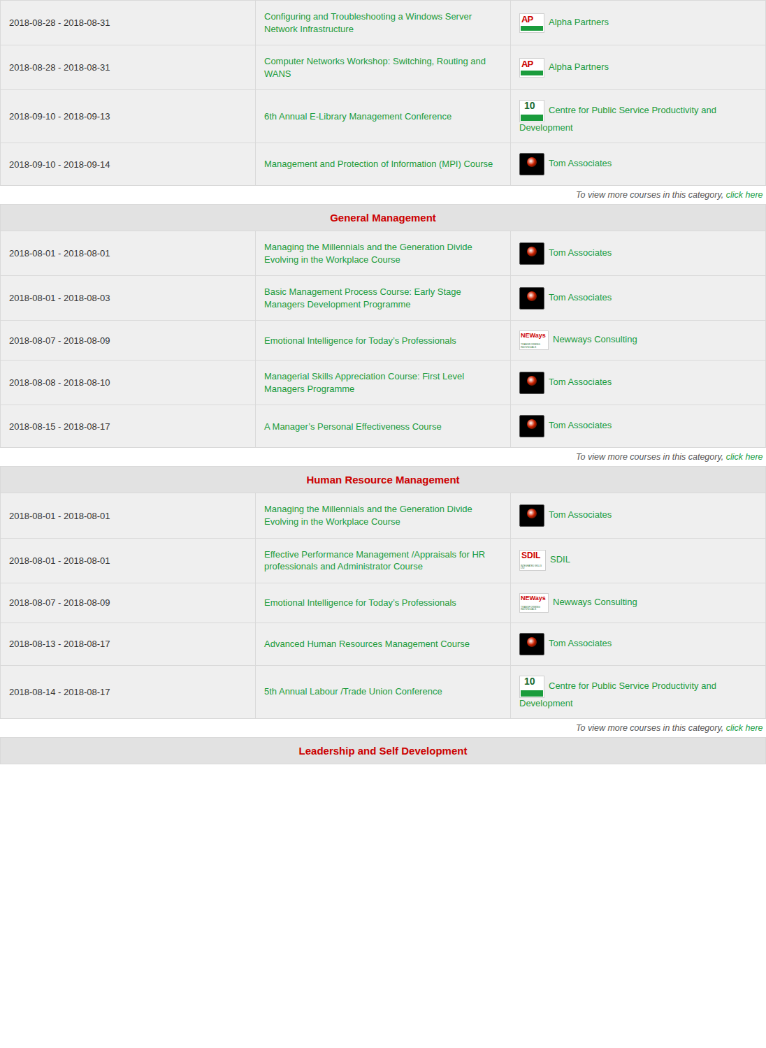| 2018-08-28 - 2018-08-31 | Configuring and Troubleshooting a Windows Server Network Infrastructure | Alpha Partners |
| 2018-08-28 - 2018-08-31 | Computer Networks Workshop: Switching, Routing and WANS | Alpha Partners |
| 2018-09-10 - 2018-09-13 | 6th Annual E-Library Management Conference | Centre for Public Service Productivity and Development |
| 2018-09-10 - 2018-09-14 | Management and Protection of Information (MPI) Course | Tom Associates |
| To view more courses in this category, click here |
| General Management |
| 2018-08-01 - 2018-08-01 | Managing the Millennials and the Generation Divide Evolving in the Workplace Course | Tom Associates |
| 2018-08-01 - 2018-08-03 | Basic Management Process Course: Early Stage Managers Development Programme | Tom Associates |
| 2018-08-07 - 2018-08-09 | Emotional Intelligence for Today’s Professionals | Newways Consulting |
| 2018-08-08 - 2018-08-10 | Managerial Skills Appreciation Course: First Level Managers Programme | Tom Associates |
| 2018-08-15 - 2018-08-17 | A Manager’s Personal Effectiveness Course | Tom Associates |
| To view more courses in this category, click here |
| Human Resource Management |
| 2018-08-01 - 2018-08-01 | Managing the Millennials and the Generation Divide Evolving in the Workplace Course | Tom Associates |
| 2018-08-01 - 2018-08-01 | Effective Performance Management /Appraisals for HR professionals and Administrator Course | SDIL |
| 2018-08-07 - 2018-08-09 | Emotional Intelligence for Today’s Professionals | Newways Consulting |
| 2018-08-13 - 2018-08-17 | Advanced Human Resources Management Course | Tom Associates |
| 2018-08-14 - 2018-08-17 | 5th Annual Labour /Trade Union Conference | Centre for Public Service Productivity and Development |
| To view more courses in this category, click here |
| Leadership and Self Development |